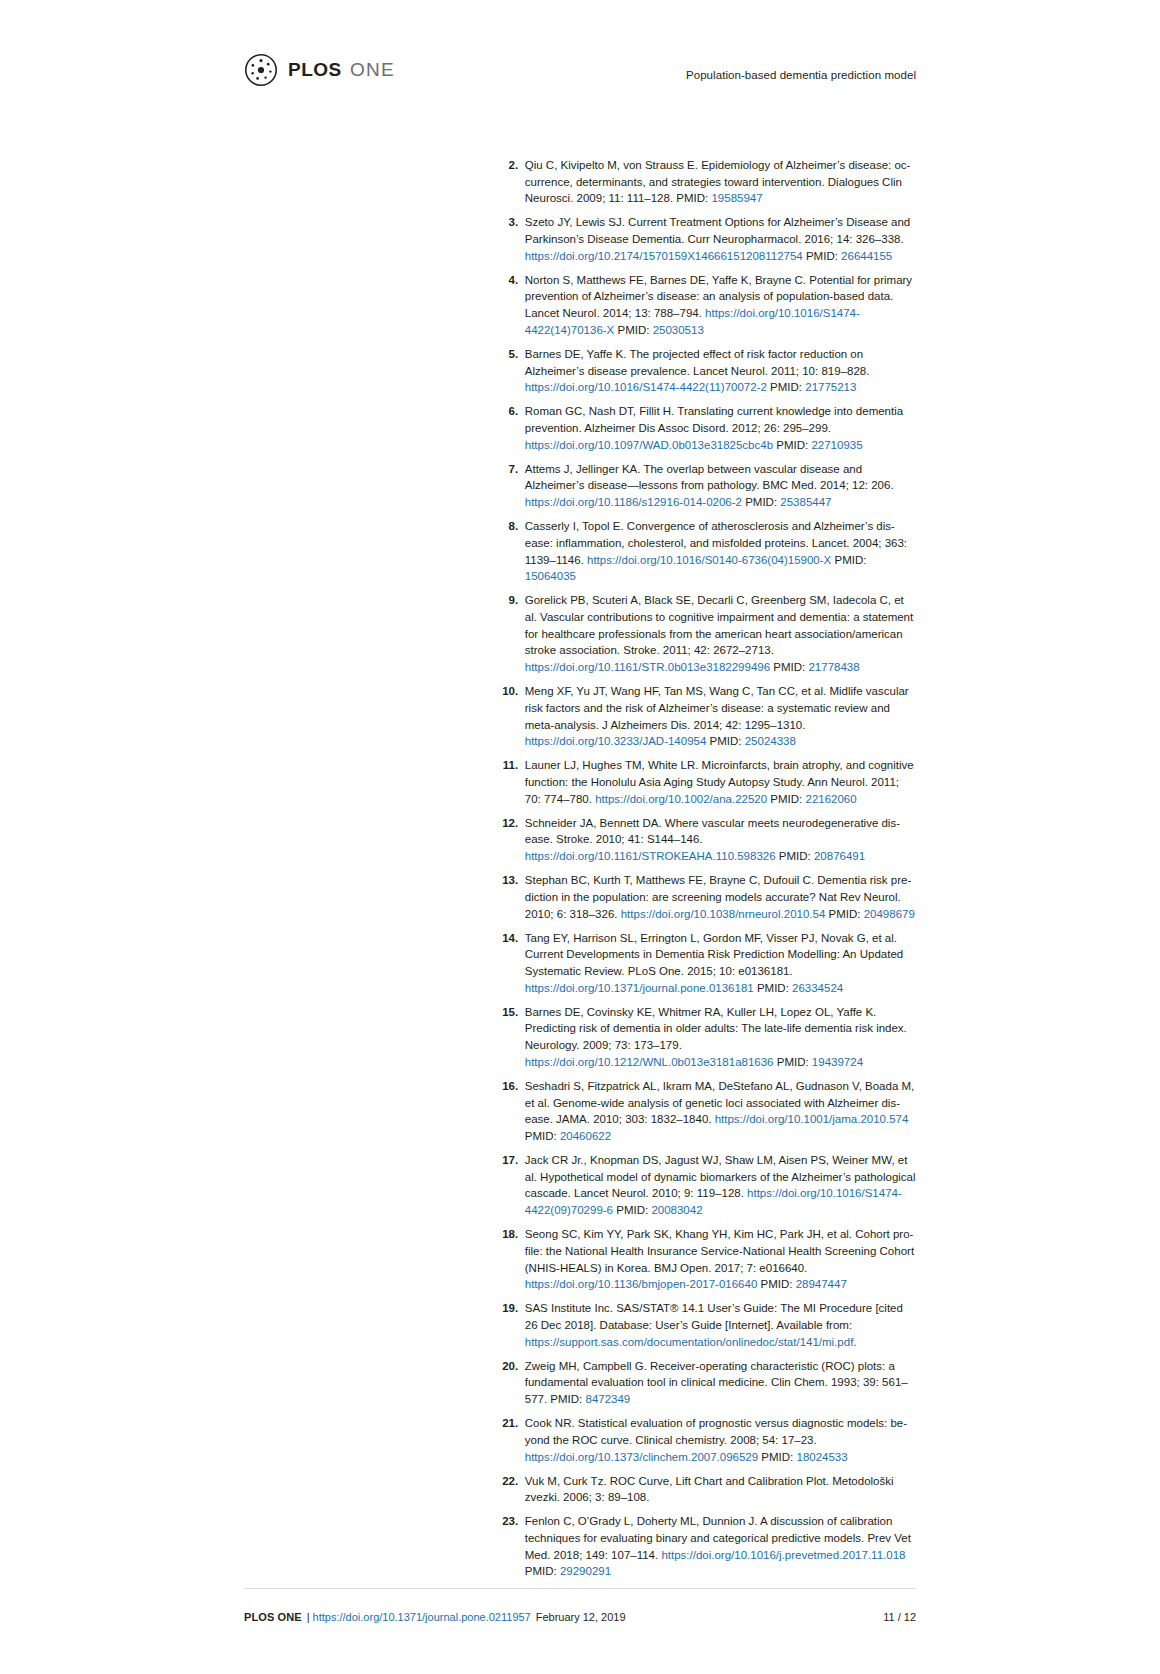PLOS ONE
Population-based dementia prediction model
2. Qiu C, Kivipelto M, von Strauss E. Epidemiology of Alzheimer’s disease: occurrence, determinants, and strategies toward intervention. Dialogues Clin Neurosci. 2009; 11: 111–128. PMID: 19585947
3. Szeto JY, Lewis SJ. Current Treatment Options for Alzheimer’s Disease and Parkinson’s Disease Dementia. Curr Neuropharmacol. 2016; 14: 326–338. https://doi.org/10.2174/1570159X14666151208112754 PMID: 26644155
4. Norton S, Matthews FE, Barnes DE, Yaffe K, Brayne C. Potential for primary prevention of Alzheimer’s disease: an analysis of population-based data. Lancet Neurol. 2014; 13: 788–794. https://doi.org/10.1016/S1474-4422(14)70136-X PMID: 25030513
5. Barnes DE, Yaffe K. The projected effect of risk factor reduction on Alzheimer’s disease prevalence. Lancet Neurol. 2011; 10: 819–828. https://doi.org/10.1016/S1474-4422(11)70072-2 PMID: 21775213
6. Roman GC, Nash DT, Fillit H. Translating current knowledge into dementia prevention. Alzheimer Dis Assoc Disord. 2012; 26: 295–299. https://doi.org/10.1097/WAD.0b013e31825cbc4b PMID: 22710935
7. Attems J, Jellinger KA. The overlap between vascular disease and Alzheimer’s disease—lessons from pathology. BMC Med. 2014; 12: 206. https://doi.org/10.1186/s12916-014-0206-2 PMID: 25385447
8. Casserly I, Topol E. Convergence of atherosclerosis and Alzheimer’s disease: inflammation, cholesterol, and misfolded proteins. Lancet. 2004; 363: 1139–1146. https://doi.org/10.1016/S0140-6736(04)15900-X PMID: 15064035
9. Gorelick PB, Scuteri A, Black SE, Decarli C, Greenberg SM, Iadecola C, et al. Vascular contributions to cognitive impairment and dementia: a statement for healthcare professionals from the american heart association/american stroke association. Stroke. 2011; 42: 2672–2713. https://doi.org/10.1161/STR.0b013e3182299496 PMID: 21778438
10. Meng XF, Yu JT, Wang HF, Tan MS, Wang C, Tan CC, et al. Midlife vascular risk factors and the risk of Alzheimer’s disease: a systematic review and meta-analysis. J Alzheimers Dis. 2014; 42: 1295–1310. https://doi.org/10.3233/JAD-140954 PMID: 25024338
11. Launer LJ, Hughes TM, White LR. Microinfarcts, brain atrophy, and cognitive function: the Honolulu Asia Aging Study Autopsy Study. Ann Neurol. 2011; 70: 774–780. https://doi.org/10.1002/ana.22520 PMID: 22162060
12. Schneider JA, Bennett DA. Where vascular meets neurodegenerative disease. Stroke. 2010; 41: S144–146. https://doi.org/10.1161/STROKEAHA.110.598326 PMID: 20876491
13. Stephan BC, Kurth T, Matthews FE, Brayne C, Dufouil C. Dementia risk prediction in the population: are screening models accurate? Nat Rev Neurol. 2010; 6: 318–326. https://doi.org/10.1038/nrneurol.2010.54 PMID: 20498679
14. Tang EY, Harrison SL, Errington L, Gordon MF, Visser PJ, Novak G, et al. Current Developments in Dementia Risk Prediction Modelling: An Updated Systematic Review. PLoS One. 2015; 10: e0136181. https://doi.org/10.1371/journal.pone.0136181 PMID: 26334524
15. Barnes DE, Covinsky KE, Whitmer RA, Kuller LH, Lopez OL, Yaffe K. Predicting risk of dementia in older adults: The late-life dementia risk index. Neurology. 2009; 73: 173–179. https://doi.org/10.1212/WNL.0b013e3181a81636 PMID: 19439724
16. Seshadri S, Fitzpatrick AL, Ikram MA, DeStefano AL, Gudnason V, Boada M, et al. Genome-wide analysis of genetic loci associated with Alzheimer disease. JAMA. 2010; 303: 1832–1840. https://doi.org/10.1001/jama.2010.574 PMID: 20460622
17. Jack CR Jr., Knopman DS, Jagust WJ, Shaw LM, Aisen PS, Weiner MW, et al. Hypothetical model of dynamic biomarkers of the Alzheimer’s pathological cascade. Lancet Neurol. 2010; 9: 119–128. https://doi.org/10.1016/S1474-4422(09)70299-6 PMID: 20083042
18. Seong SC, Kim YY, Park SK, Khang YH, Kim HC, Park JH, et al. Cohort profile: the National Health Insurance Service-National Health Screening Cohort (NHIS-HEALS) in Korea. BMJ Open. 2017; 7: e016640. https://doi.org/10.1136/bmjopen-2017-016640 PMID: 28947447
19. SAS Institute Inc. SAS/STAT® 14.1 User’s Guide: The MI Procedure [cited 26 Dec 2018]. Database: User’s Guide [Internet]. Available from: https://support.sas.com/documentation/onlinedoc/stat/141/mi.pdf.
20. Zweig MH, Campbell G. Receiver-operating characteristic (ROC) plots: a fundamental evaluation tool in clinical medicine. Clin Chem. 1993; 39: 561–577. PMID: 8472349
21. Cook NR. Statistical evaluation of prognostic versus diagnostic models: beyond the ROC curve. Clinical chemistry. 2008; 54: 17–23. https://doi.org/10.1373/clinchem.2007.096529 PMID: 18024533
22. Vuk M, Curk Tz. ROC Curve, Lift Chart and Calibration Plot. Metodološki zvezki. 2006; 3: 89–108.
23. Fenlon C, O’Grady L, Doherty ML, Dunnion J. A discussion of calibration techniques for evaluating binary and categorical predictive models. Prev Vet Med. 2018; 149: 107–114. https://doi.org/10.1016/j.prevetmed.2017.11.018 PMID: 29290291
PLOS ONE | https://doi.org/10.1371/journal.pone.0211957 February 12, 2019
11 / 12